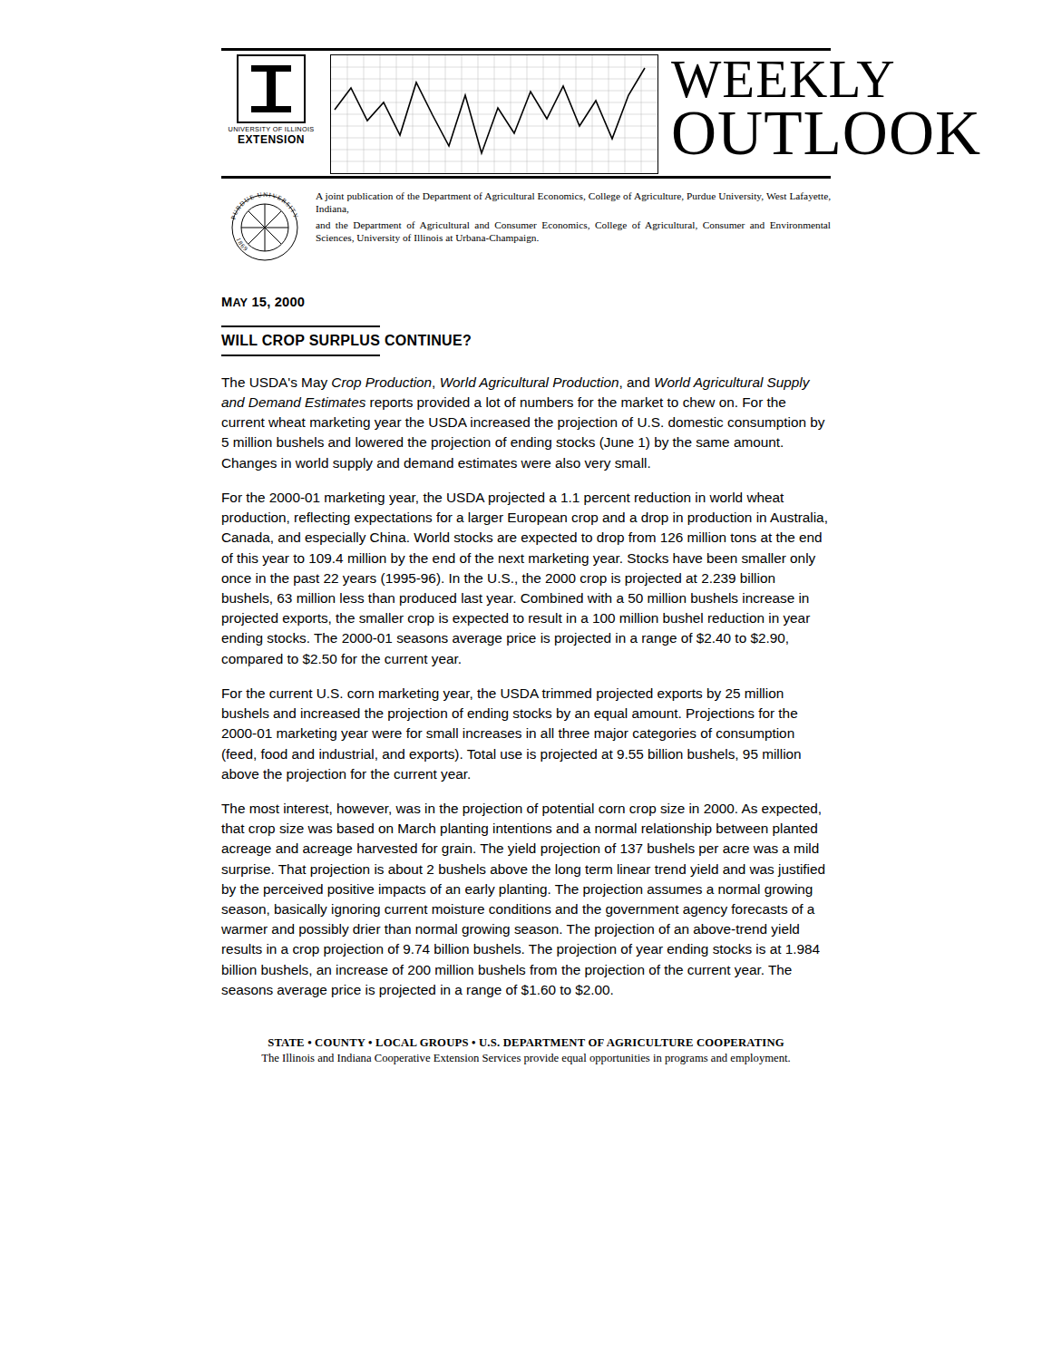UNIVERSITY OF ILLINOIS
EXTENSION
WEEKLY
OUTLOOK
PURDUE UNIVERSITY 1869
A joint publication of the Department of Agricultural Economics, College of Agriculture, Purdue University, West Lafayette, Indiana,
and the Department of Agricultural and Consumer Economics, College of Agricultural, Consumer and Environmental Sciences, University of Illinois at Urbana-Champaign.
MAY 15, 2000
WILL CROP SURPLUS CONTINUE?
The USDA's May Crop Production, World Agricultural Production, and World Agricultural Supply and Demand Estimates reports provided a lot of numbers for the market to chew on. For the current wheat marketing year the USDA increased the projection of U.S. domestic consumption by 5 million bushels and lowered the projection of ending stocks (June 1) by the same amount. Changes in world supply and demand estimates were also very small.
For the 2000-01 marketing year, the USDA projected a 1.1 percent reduction in world wheat production, reflecting expectations for a larger European crop and a drop in production in Australia, Canada, and especially China. World stocks are expected to drop from 126 million tons at the end of this year to 109.4 million by the end of the next marketing year. Stocks have been smaller only once in the past 22 years (1995-96). In the U.S., the 2000 crop is projected at 2.239 billion bushels, 63 million less than produced last year. Combined with a 50 million bushels increase in projected exports, the smaller crop is expected to result in a 100 million bushel reduction in year ending stocks. The 2000-01 seasons average price is projected in a range of $2.40 to $2.90, compared to $2.50 for the current year.
For the current U.S. corn marketing year, the USDA trimmed projected exports by 25 million bushels and increased the projection of ending stocks by an equal amount. Projections for the 2000-01 marketing year were for small increases in all three major categories of consumption (feed, food and industrial, and exports). Total use is projected at 9.55 billion bushels, 95 million above the projection for the current year.
The most interest, however, was in the projection of potential corn crop size in 2000. As expected, that crop size was based on March planting intentions and a normal relationship between planted acreage and acreage harvested for grain. The yield projection of 137 bushels per acre was a mild surprise. That projection is about 2 bushels above the long term linear trend yield and was justified by the perceived positive impacts of an early planting. The projection assumes a normal growing season, basically ignoring current moisture conditions and the government agency forecasts of a warmer and possibly drier than normal growing season. The projection of an above-trend yield results in a crop projection of 9.74 billion bushels. The projection of year ending stocks is at 1.984 billion bushels, an increase of 200 million bushels from the projection of the current year. The seasons average price is projected in a range of $1.60 to $2.00.
STATE • COUNTY • LOCAL GROUPS • U.S. DEPARTMENT OF AGRICULTURE COOPERATING
The Illinois and Indiana Cooperative Extension Services provide equal opportunities in programs and employment.